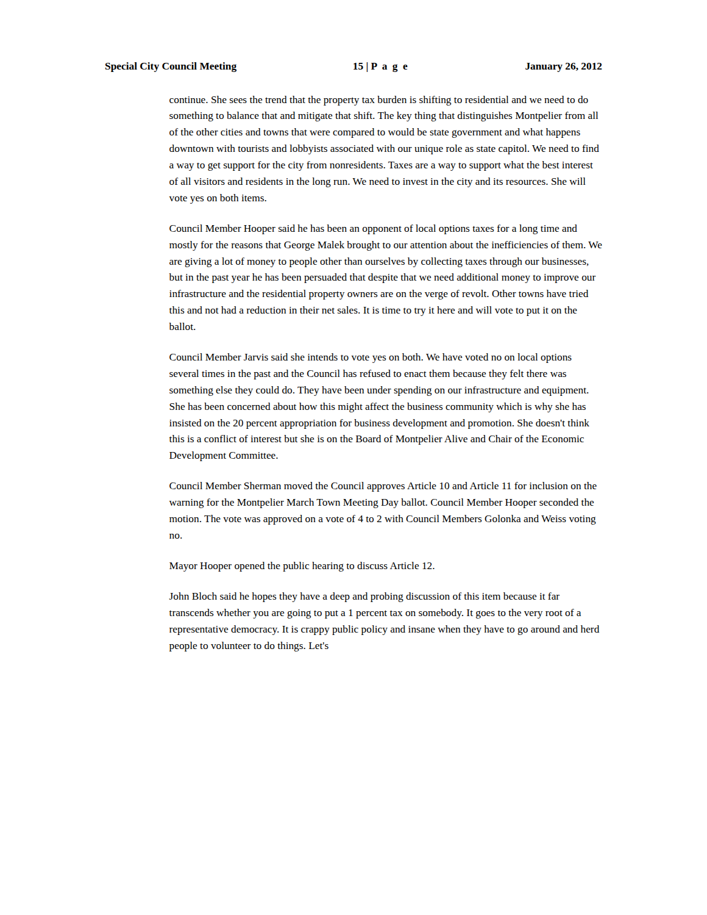Special City Council Meeting 15 | P a g e January 26, 2012
continue. She sees the trend that the property tax burden is shifting to residential and we need to do something to balance that and mitigate that shift. The key thing that distinguishes Montpelier from all of the other cities and towns that were compared to would be state government and what happens downtown with tourists and lobbyists associated with our unique role as state capitol. We need to find a way to get support for the city from nonresidents. Taxes are a way to support what the best interest of all visitors and residents in the long run. We need to invest in the city and its resources. She will vote yes on both items.
Council Member Hooper said he has been an opponent of local options taxes for a long time and mostly for the reasons that George Malek brought to our attention about the inefficiencies of them. We are giving a lot of money to people other than ourselves by collecting taxes through our businesses, but in the past year he has been persuaded that despite that we need additional money to improve our infrastructure and the residential property owners are on the verge of revolt. Other towns have tried this and not had a reduction in their net sales. It is time to try it here and will vote to put it on the ballot.
Council Member Jarvis said she intends to vote yes on both. We have voted no on local options several times in the past and the Council has refused to enact them because they felt there was something else they could do. They have been under spending on our infrastructure and equipment. She has been concerned about how this might affect the business community which is why she has insisted on the 20 percent appropriation for business development and promotion. She doesn't think this is a conflict of interest but she is on the Board of Montpelier Alive and Chair of the Economic Development Committee.
Council Member Sherman moved the Council approves Article 10 and Article 11 for inclusion on the warning for the Montpelier March Town Meeting Day ballot. Council Member Hooper seconded the motion. The vote was approved on a vote of 4 to 2 with Council Members Golonka and Weiss voting no.
Mayor Hooper opened the public hearing to discuss Article 12.
John Bloch said he hopes they have a deep and probing discussion of this item because it far transcends whether you are going to put a 1 percent tax on somebody. It goes to the very root of a representative democracy. It is crappy public policy and insane when they have to go around and herd people to volunteer to do things. Let's